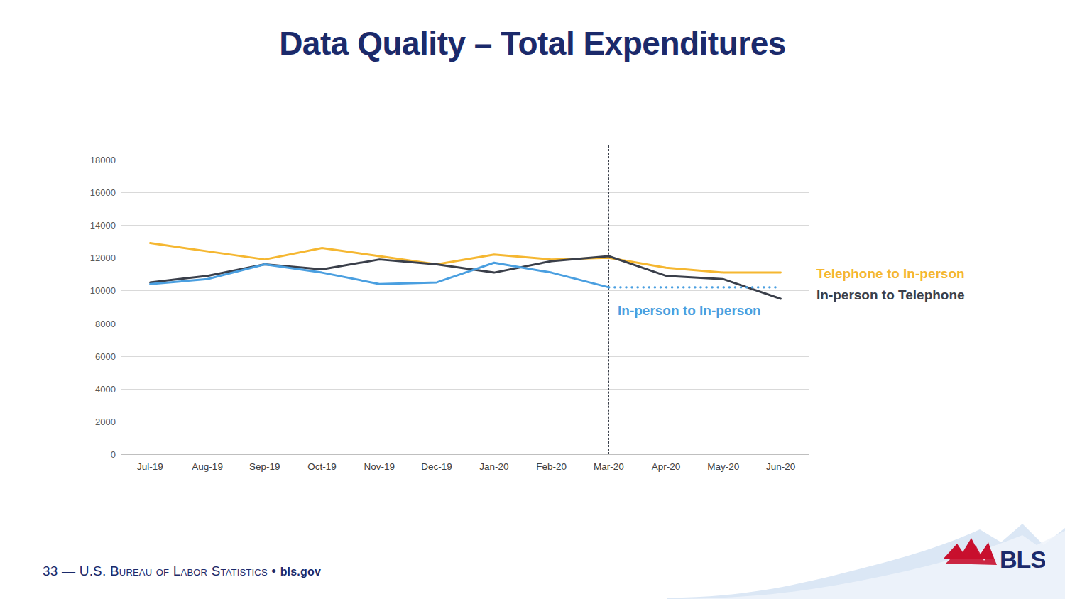Data Quality – Total Expenditures
18000
16000
14000
12000
10000
8000
6000
4000
2000
0
Jul-19
Aug-19
Sep-19
Oct-19
Nov-19
Dec-19
Jan-20
Feb-20
Mar-20
Apr-20
May-20
Jun-20
Telephone to In-person
In-person to Telephone
In-person to In-person
33 — U.S. Bureau of Labor Statistics • bls.gov
BLS